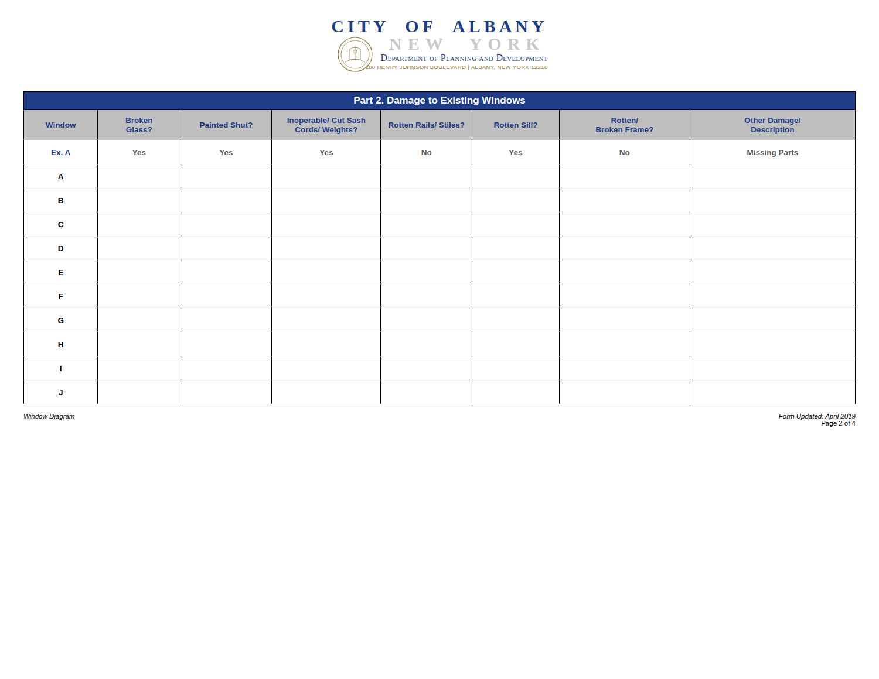CITY OF ALBANY
NEW YORK
Department of Planning and Development
200 HENRY JOHNSON BOULEVARD | ALBANY, NEW YORK 12210
Part 2. Damage to Existing Windows
| Window | Broken Glass? | Painted Shut? | Inoperable/ Cut Sash Cords/ Weights? | Rotten Rails/ Stiles? | Rotten Sill? | Rotten/ Broken Frame? | Other Damage/ Description |
| --- | --- | --- | --- | --- | --- | --- | --- |
| Ex. A | Yes | Yes | Yes | No | Yes | No | Missing Parts |
| A | | | | | | | |
| B | | | | | | | |
| C | | | | | | | |
| D | | | | | | | |
| E | | | | | | | |
| F | | | | | | | |
| G | | | | | | | |
| H | | | | | | | |
| I | | | | | | | |
| J | | | | | | | |
Window Diagram
Form Updated: April 2019
Page 2 of 4